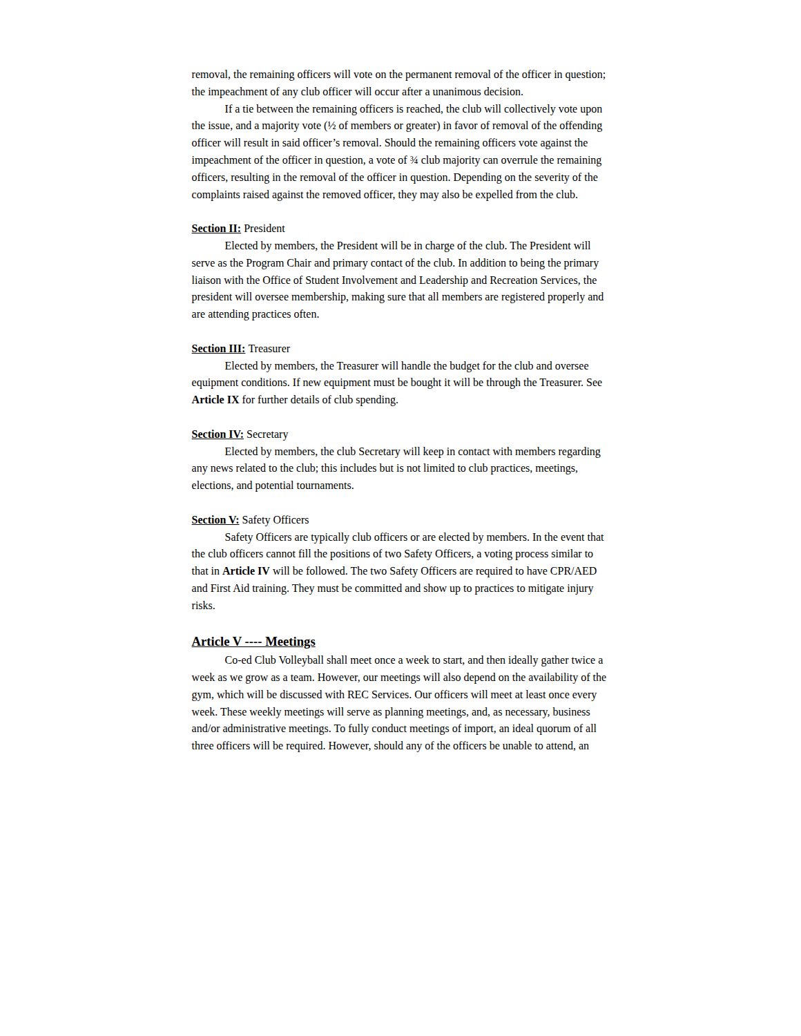removal, the remaining officers will vote on the permanent removal of the officer in question; the impeachment of any club officer will occur after a unanimous decision.
If a tie between the remaining officers is reached, the club will collectively vote upon the issue, and a majority vote (½ of members or greater) in favor of removal of the offending officer will result in said officer’s removal. Should the remaining officers vote against the impeachment of the officer in question, a vote of ¾ club majority can overrule the remaining officers, resulting in the removal of the officer in question. Depending on the severity of the complaints raised against the removed officer, they may also be expelled from the club.
Section II: President
Elected by members, the President will be in charge of the club. The President will serve as the Program Chair and primary contact of the club. In addition to being the primary liaison with the Office of Student Involvement and Leadership and Recreation Services, the president will oversee membership, making sure that all members are registered properly and are attending practices often.
Section III: Treasurer
Elected by members, the Treasurer will handle the budget for the club and oversee equipment conditions. If new equipment must be bought it will be through the Treasurer. See Article IX for further details of club spending.
Section IV: Secretary
Elected by members, the club Secretary will keep in contact with members regarding any news related to the club; this includes but is not limited to club practices, meetings, elections, and potential tournaments.
Section V: Safety Officers
Safety Officers are typically club officers or are elected by members. In the event that the club officers cannot fill the positions of two Safety Officers, a voting process similar to that in Article IV will be followed. The two Safety Officers are required to have CPR/AED and First Aid training. They must be committed and show up to practices to mitigate injury risks.
Article V ---- Meetings
Co-ed Club Volleyball shall meet once a week to start, and then ideally gather twice a week as we grow as a team. However, our meetings will also depend on the availability of the gym, which will be discussed with REC Services. Our officers will meet at least once every week. These weekly meetings will serve as planning meetings, and, as necessary, business and/or administrative meetings. To fully conduct meetings of import, an ideal quorum of all three officers will be required. However, should any of the officers be unable to attend, an